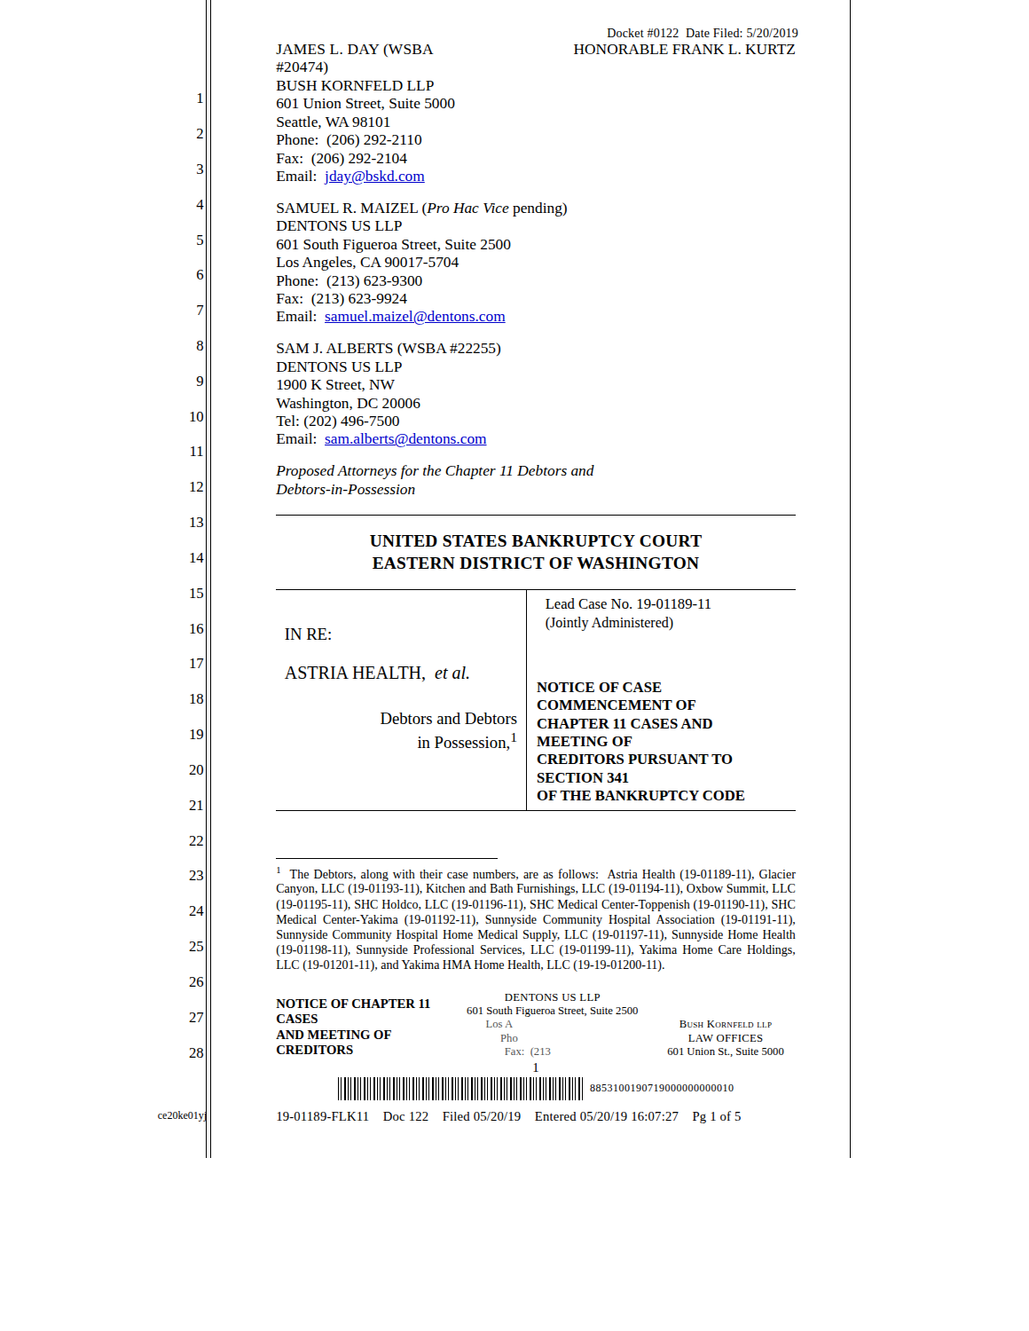Docket #0122 Date Filed: 5/20/2019
1
2
3
4
5
6
7
8
9
10
11
12
13
14
15
16
17
18
19
20
21
22
23
24
25
26
27
28
JAMES L. DAY (WSBA #20474)
BUSH KORNFELD LLP
601 Union Street, Suite 5000
Seattle, WA 98101
Phone: (206) 292-2110
Fax: (206) 292-2104
Email: jday@bskd.com
HONORABLE FRANK L. KURTZ
SAMUEL R. MAIZEL (Pro Hac Vice pending)
DENTONS US LLP
601 South Figueroa Street, Suite 2500
Los Angeles, CA 90017-5704
Phone: (213) 623-9300
Fax: (213) 623-9924
Email: samuel.maizel@dentons.com
SAM J. ALBERTS (WSBA #22255)
DENTONS US LLP
1900 K Street, NW
Washington, DC 20006
Tel: (202) 496-7500
Email: sam.alberts@dentons.com
Proposed Attorneys for the Chapter 11 Debtors and
Debtors-in-Possession
UNITED STATES BANKRUPTCY COURT
EASTERN DISTRICT OF WASHINGTON
| IN RE: ASTRIA HEALTH, et al. Debtors and Debtors in Possession, 1 | Lead Case No. 19-01189-11 (Jointly Administered) NOTICE OF CASE COMMENCEMENT OF CHAPTER 11 CASES AND MEETING OF CREDITORS PURSUANT TO SECTION 341 OF THE BANKRUPTCY CODE |
1 The Debtors, along with their case numbers, are as follows: Astria Health (19-01189-11), Glacier Canyon, LLC (19-01193-11), Kitchen and Bath Furnishings, LLC (19-01194-11), Oxbow Summit, LLC (19-01195-11), SHC Holdco, LLC (19-01196-11), SHC Medical Center-Toppenish (19-01190-11), SHC Medical Center-Yakima (19-01192-11), Sunnyside Community Hospital Association (19-01191-11), Sunnyside Community Hospital Home Medical Supply, LLC (19-01197-11), Sunnyside Home Health (19-01198-11), Sunnyside Professional Services, LLC (19-01199-11), Yakima Home Care Holdings, LLC (19-01201-11), and Yakima HMA Home Health, LLC (19-19-01200-11).
NOTICE OF CHAPTER 11 CASES
AND MEETING OF CREDITORS
DENTONS US LLP
601 South Figueroa Street, Suite 2500
Los Angeles, CA 90017-5704
Phone: (213) 623-9300
Fax: (213) 623-9924
Bush Kornfeld llp
LAW OFFICES
601 Union St., Suite 5000
1
8853100190719000000000010
19-01189-FLK11 Doc 122 Filed 05/20/19 Entered 05/20/19 16:07:27 Pg 1 of 5
ce20ke01yj